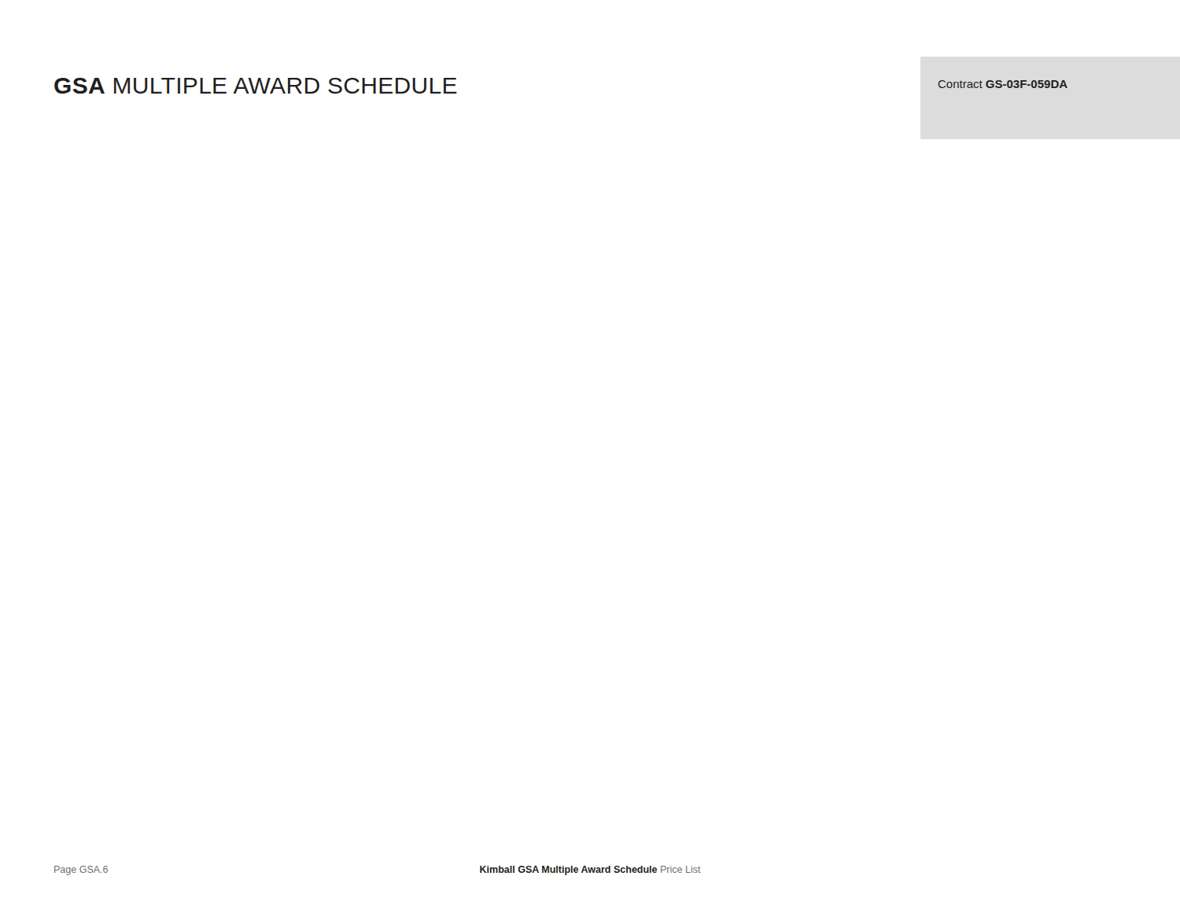GSA MULTIPLE AWARD SCHEDULE
Contract GS-03F-059DA
Page GSA.6
Kimball GSA Multiple Award Schedule Price List